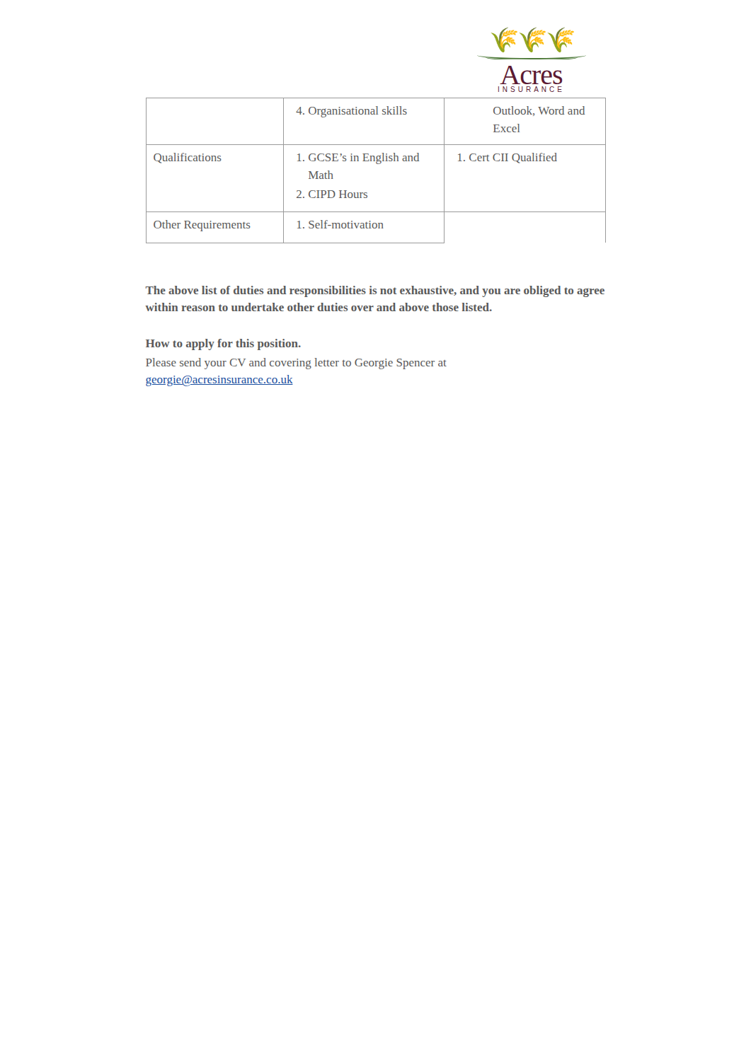🌾🌾🌾 Acres INSURANCE
| | Organisational skills | Outlook, Word and Excel |
| Qualifications | GCSE’s in English and Math CIPD Hours | Cert CII Qualified |
| Other Requirements | Self-motivation | |
The above list of duties and responsibilities is not exhaustive, and you are obliged to agree within reason to undertake other duties over and above those listed.
How to apply for this position.
Please send your CV and covering letter to Georgie Spencer at
georgie@acresinsurance.co.uk